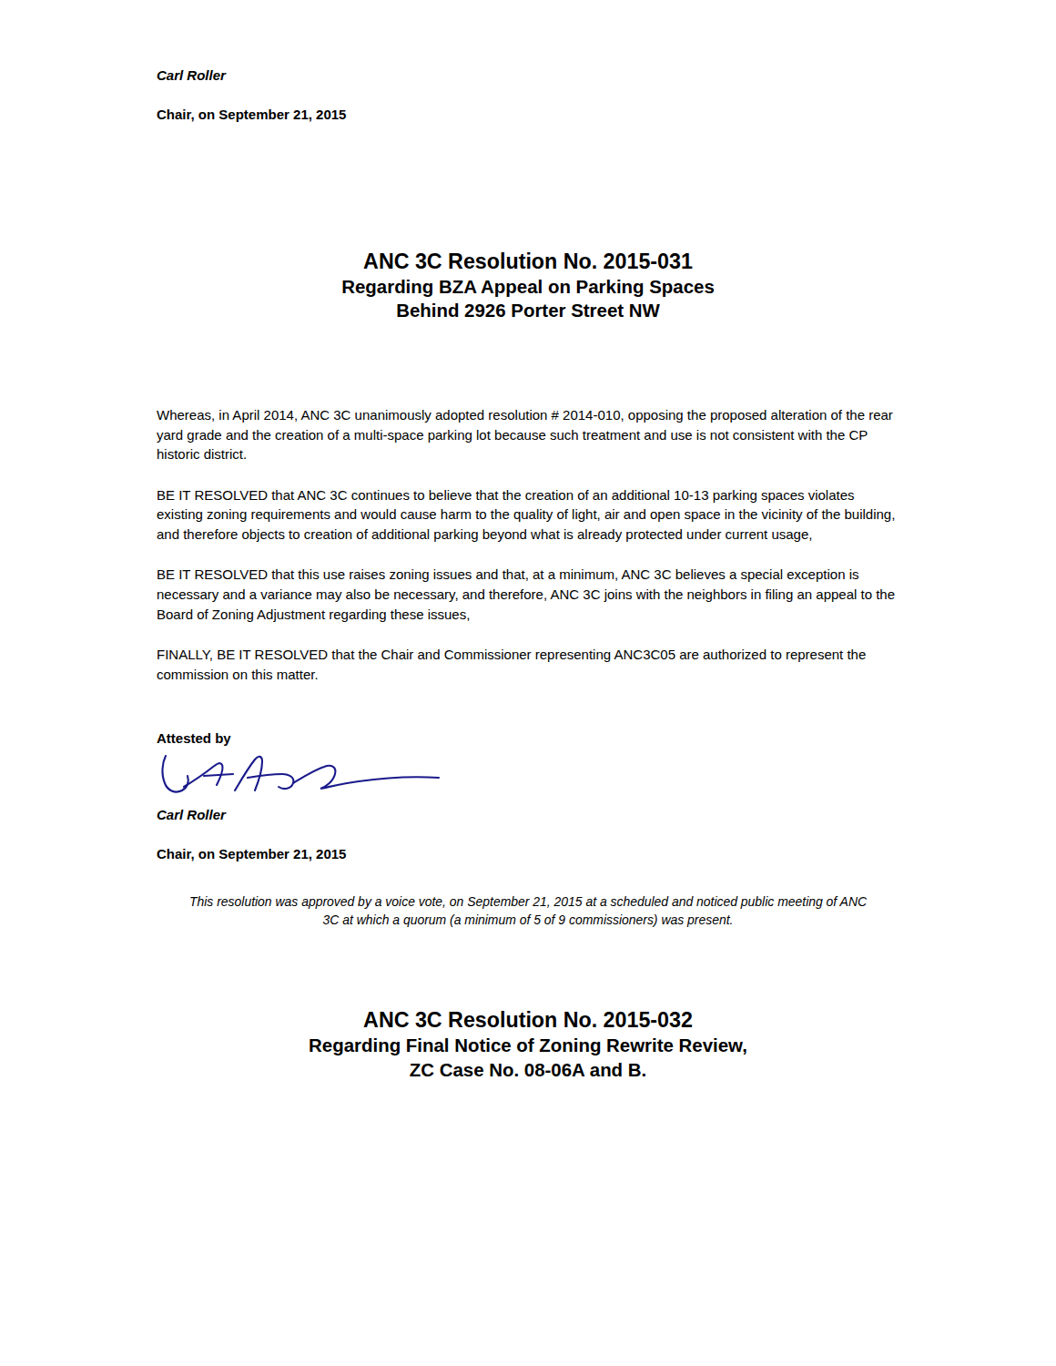Carl Roller
Chair, on September 21, 2015
ANC 3C Resolution No. 2015-031 Regarding BZA Appeal on Parking Spaces Behind 2926 Porter Street NW
Whereas, in April 2014, ANC 3C unanimously adopted resolution # 2014-010, opposing the proposed alteration of the rear yard grade and the creation of a multi-space parking lot because such treatment and use is not consistent with the CP historic district.
BE IT RESOLVED that ANC 3C continues to believe that the creation of an additional 10-13 parking spaces violates existing zoning requirements and would cause harm to the quality of light, air and open space in the vicinity of the building, and therefore objects to creation of additional parking beyond what is already protected under current usage,
BE IT RESOLVED that this use raises zoning issues and that, at a minimum, ANC 3C believes a special exception is necessary and a variance may also be necessary, and therefore, ANC 3C joins with the neighbors in filing an appeal to the Board of Zoning Adjustment regarding these issues,
FINALLY, BE IT RESOLVED that the Chair and Commissioner representing ANC3C05 are authorized to represent the commission on this matter.
Attested by
Carl Roller
Chair, on September 21, 2015
This resolution was approved by a voice vote, on September 21, 2015 at a scheduled and noticed public meeting of ANC 3C at which a quorum (a minimum of 5 of 9 commissioners) was present.
ANC 3C Resolution No. 2015-032 Regarding Final Notice of Zoning Rewrite Review, ZC Case No. 08-06A and B.